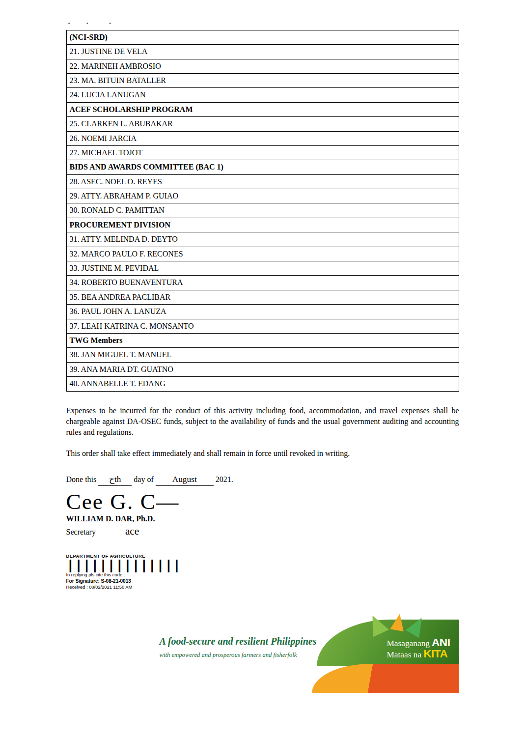• • •
| (NCI-SRD) |
| 21. JUSTINE DE VELA |
| 22. MARINEH AMBROSIO |
| 23. MA. BITUIN BATALLER |
| 24. LUCIA LANUGAN |
| ACEF SCHOLARSHIP PROGRAM |
| 25. CLARKEN L. ABUBAKAR |
| 26. NOEMI JARCIA |
| 27. MICHAEL TOJOT |
| BIDS AND AWARDS COMMITTEE (BAC 1) |
| 28. ASEC. NOEL O. REYES |
| 29. ATTY. ABRAHAM P. GUIAO |
| 30. RONALD C. PAMITTAN |
| PROCUREMENT DIVISION |
| 31. ATTY. MELINDA D. DEYTO |
| 32. MARCO PAULO F. RECONES |
| 33. JUSTINE M. PEVIDAL |
| 34. ROBERTO BUENAVENTURA |
| 35. BEA ANDREA PACLIBAR |
| 36. PAUL JOHN A. LANUZA |
| 37. LEAH KATRINA C. MONSANTO |
| TWG Members |
| 38. JAN MIGUEL T. MANUEL |
| 39. ANA MARIA DT. GUATNO |
| 40. ANNABELLE T. EDANG |
Expenses to be incurred for the conduct of this activity including food, accommodation, and travel expenses shall be chargeable against DA-OSEC funds, subject to the availability of funds and the usual government auditing and accounting rules and regulations.
This order shall take effect immediately and shall remain in force until revoked in writing.
Done this حth day of August 2021.
Cee G. C—
WILLIAM D. DAR, Ph.D.
Secretary
ace
DEPARTMENT OF AGRICULTURE
|||||||||||||||||||||||||||||||||||||||||||||||||||||||||||
In replying pls cite this code :
For Signature: S-08-21-0013
Received : 08/02/2021 11:50 AM
A food-secure and resilient Philippines
with empowered and prosperous farmers and fisherfolk
Masaganang ANI
Mataas na KITA